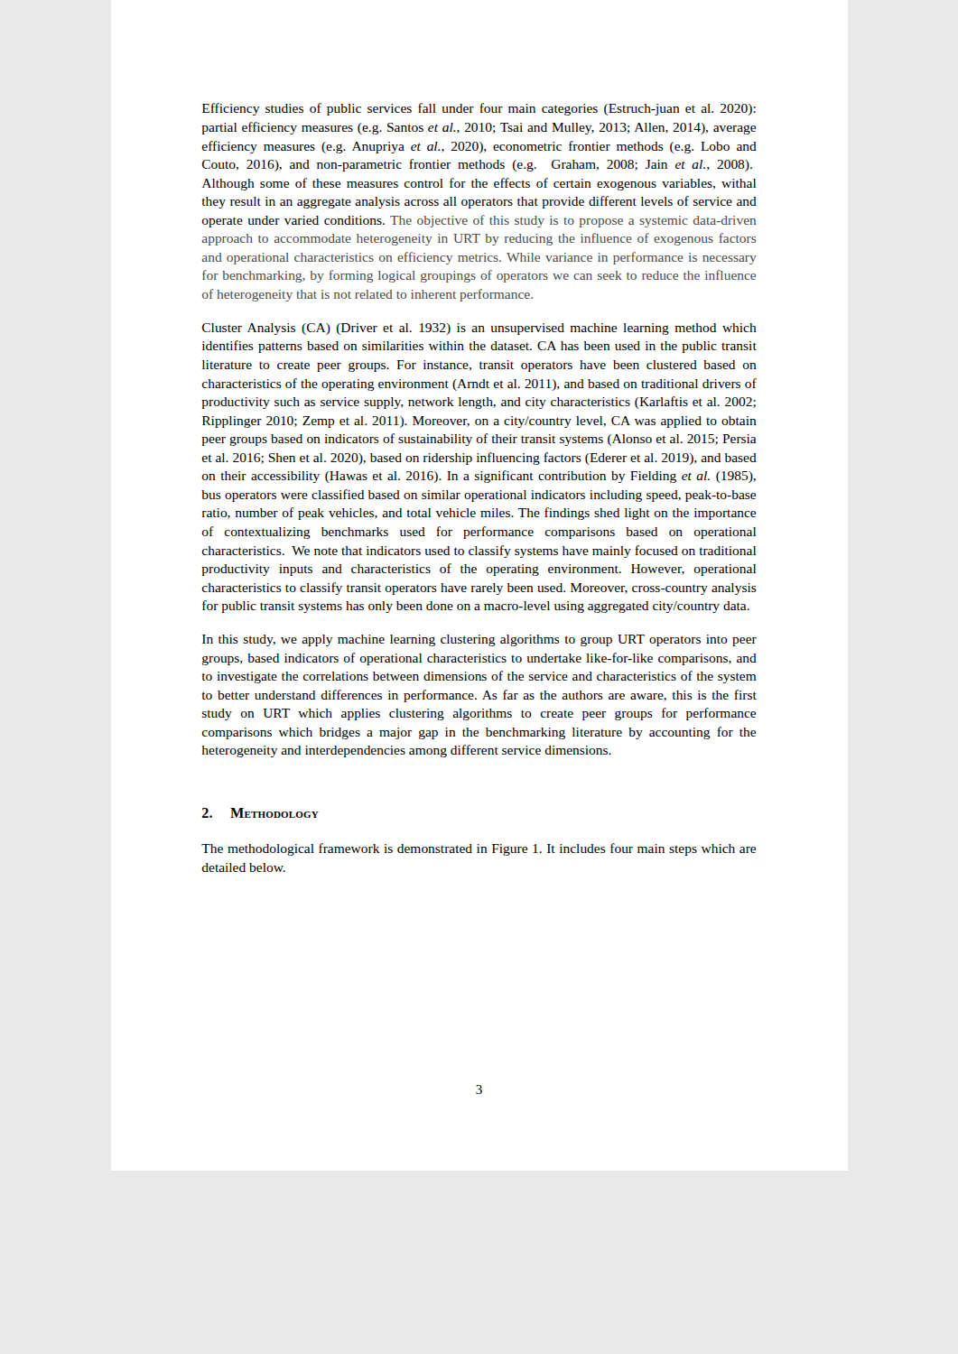Efficiency studies of public services fall under four main categories (Estruch-juan et al. 2020): partial efficiency measures (e.g. Santos et al., 2010; Tsai and Mulley, 2013; Allen, 2014), average efficiency measures (e.g. Anupriya et al., 2020), econometric frontier methods (e.g. Lobo and Couto, 2016), and non-parametric frontier methods (e.g. Graham, 2008; Jain et al., 2008). Although some of these measures control for the effects of certain exogenous variables, withal they result in an aggregate analysis across all operators that provide different levels of service and operate under varied conditions. The objective of this study is to propose a systemic data-driven approach to accommodate heterogeneity in URT by reducing the influence of exogenous factors and operational characteristics on efficiency metrics. While variance in performance is necessary for benchmarking, by forming logical groupings of operators we can seek to reduce the influence of heterogeneity that is not related to inherent performance.
Cluster Analysis (CA) (Driver et al. 1932) is an unsupervised machine learning method which identifies patterns based on similarities within the dataset. CA has been used in the public transit literature to create peer groups. For instance, transit operators have been clustered based on characteristics of the operating environment (Arndt et al. 2011), and based on traditional drivers of productivity such as service supply, network length, and city characteristics (Karlaftis et al. 2002; Ripplinger 2010; Zemp et al. 2011). Moreover, on a city/country level, CA was applied to obtain peer groups based on indicators of sustainability of their transit systems (Alonso et al. 2015; Persia et al. 2016; Shen et al. 2020), based on ridership influencing factors (Ederer et al. 2019), and based on their accessibility (Hawas et al. 2016). In a significant contribution by Fielding et al. (1985), bus operators were classified based on similar operational indicators including speed, peak-to-base ratio, number of peak vehicles, and total vehicle miles. The findings shed light on the importance of contextualizing benchmarks used for performance comparisons based on operational characteristics. We note that indicators used to classify systems have mainly focused on traditional productivity inputs and characteristics of the operating environment. However, operational characteristics to classify transit operators have rarely been used. Moreover, cross-country analysis for public transit systems has only been done on a macro-level using aggregated city/country data.
In this study, we apply machine learning clustering algorithms to group URT operators into peer groups, based indicators of operational characteristics to undertake like-for-like comparisons, and to investigate the correlations between dimensions of the service and characteristics of the system to better understand differences in performance. As far as the authors are aware, this is the first study on URT which applies clustering algorithms to create peer groups for performance comparisons which bridges a major gap in the benchmarking literature by accounting for the heterogeneity and interdependencies among different service dimensions.
2. Methodology
The methodological framework is demonstrated in Figure 1. It includes four main steps which are detailed below.
3